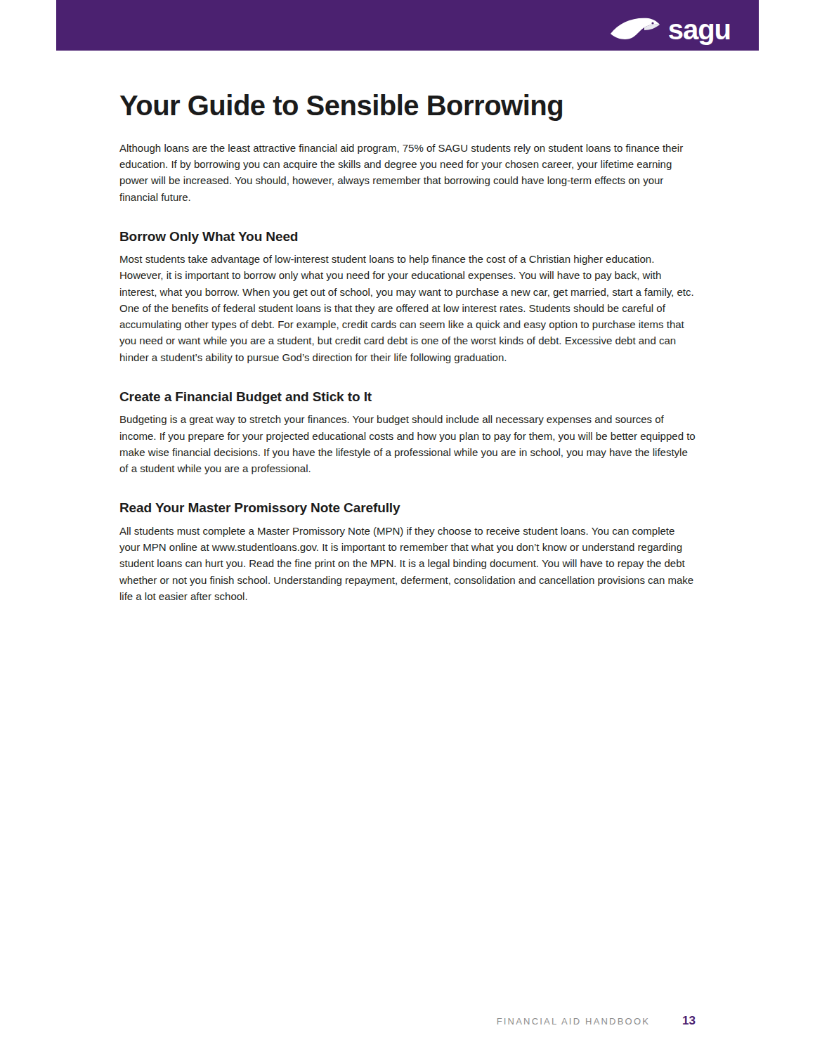sagu
Your Guide to Sensible Borrowing
Although loans are the least attractive financial aid program, 75% of SAGU students rely on student loans to finance their education. If by borrowing you can acquire the skills and degree you need for your chosen career, your lifetime earning power will be increased. You should, however, always remember that borrowing could have long-term effects on your financial future.
Borrow Only What You Need
Most students take advantage of low-interest student loans to help finance the cost of a Christian higher education. However, it is important to borrow only what you need for your educational expenses. You will have to pay back, with interest, what you borrow. When you get out of school, you may want to purchase a new car, get married, start a family, etc. One of the benefits of federal student loans is that they are offered at low interest rates. Students should be careful of accumulating other types of debt. For example, credit cards can seem like a quick and easy option to purchase items that you need or want while you are a student, but credit card debt is one of the worst kinds of debt. Excessive debt and can hinder a student’s ability to pursue God’s direction for their life following graduation.
Create a Financial Budget and Stick to It
Budgeting is a great way to stretch your finances. Your budget should include all necessary expenses and sources of income. If you prepare for your projected educational costs and how you plan to pay for them, you will be better equipped to make wise financial decisions. If you have the lifestyle of a professional while you are in school, you may have the lifestyle of a student while you are a professional.
Read Your Master Promissory Note Carefully
All students must complete a Master Promissory Note (MPN) if they choose to receive student loans. You can complete your MPN online at www.studentloans.gov. It is important to remember that what you don’t know or understand regarding student loans can hurt you. Read the fine print on the MPN. It is a legal binding document. You will have to repay the debt whether or not you finish school. Understanding repayment, deferment, consolidation and cancellation provisions can make life a lot easier after school.
Financial Aid Handbook 13